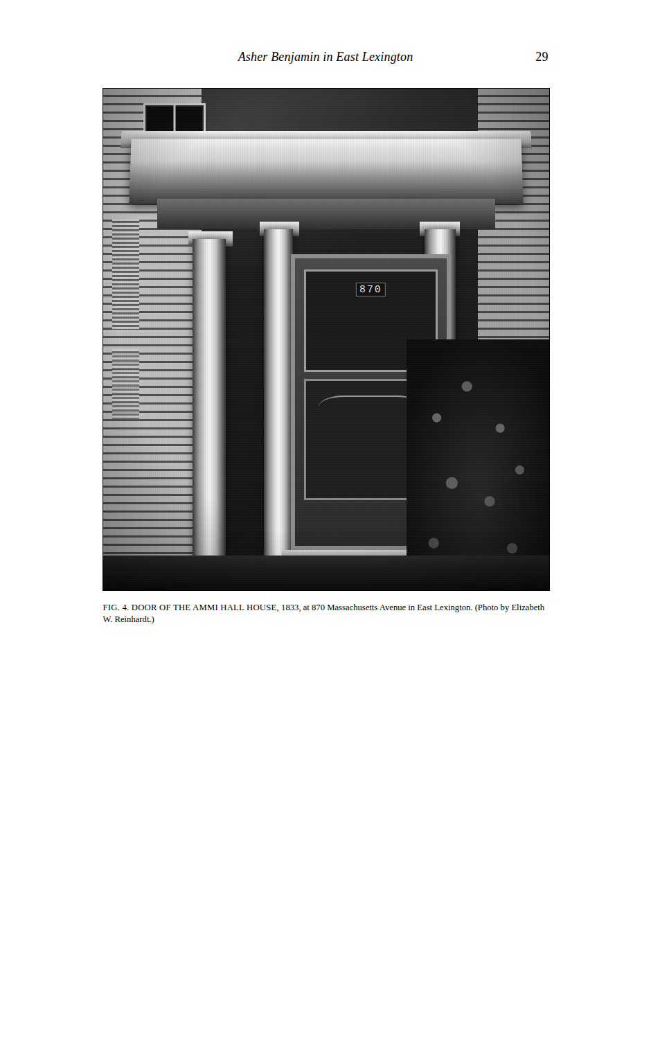Asher Benjamin in East Lexington 29
870
FIG. 4. DOOR OF THE AMMI HALL HOUSE, 1833, at 870 Massachusetts Avenue in East Lexington. (Photo by Elizabeth W. Reinhardt.)